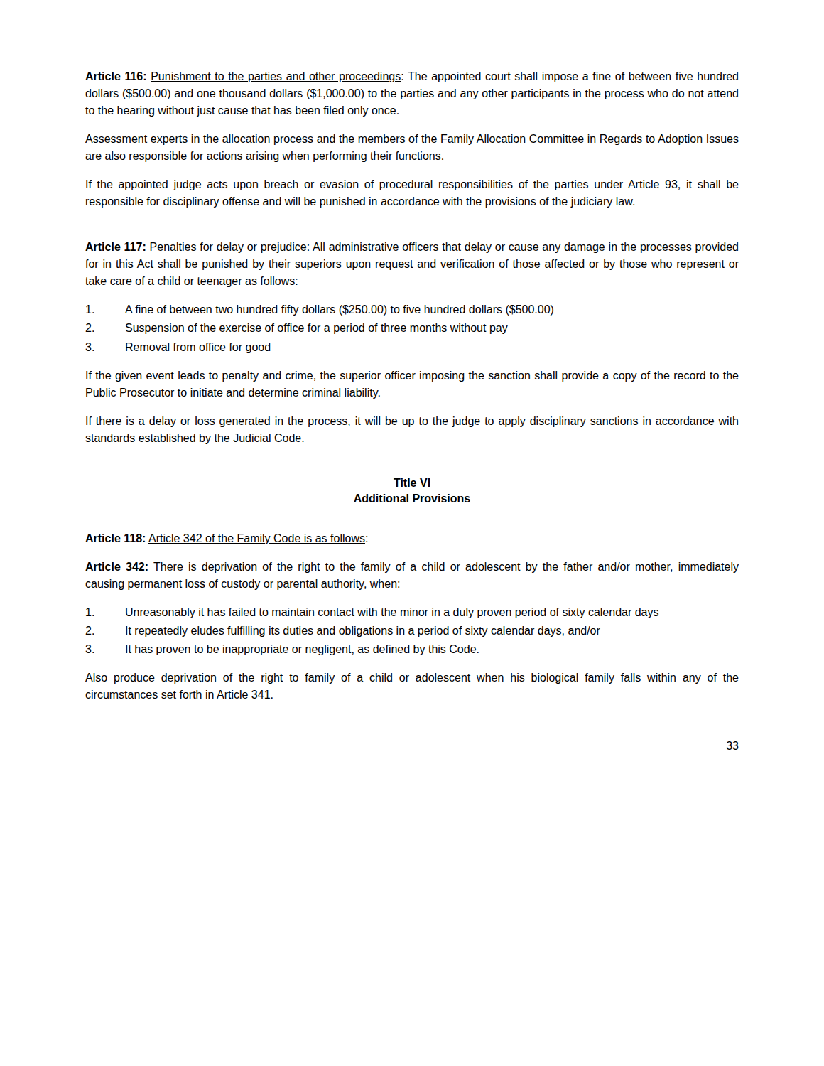Article 116: Punishment to the parties and other proceedings: The appointed court shall impose a fine of between five hundred dollars ($500.00) and one thousand dollars ($1,000.00) to the parties and any other participants in the process who do not attend to the hearing without just cause that has been filed only once.
Assessment experts in the allocation process and the members of the Family Allocation Committee in Regards to Adoption Issues are also responsible for actions arising when performing their functions.
If the appointed judge acts upon breach or evasion of procedural responsibilities of the parties under Article 93, it shall be responsible for disciplinary offense and will be punished in accordance with the provisions of the judiciary law.
Article 117: Penalties for delay or prejudice: All administrative officers that delay or cause any damage in the processes provided for in this Act shall be punished by their superiors upon request and verification of those affected or by those who represent or take care of a child or teenager as follows:
A fine of between two hundred fifty dollars ($250.00) to five hundred dollars ($500.00)
Suspension of the exercise of office for a period of three months without pay
Removal from office for good
If the given event leads to penalty and crime, the superior officer imposing the sanction shall provide a copy of the record to the Public Prosecutor to initiate and determine criminal liability.
If there is a delay or loss generated in the process, it will be up to the judge to apply disciplinary sanctions in accordance with standards established by the Judicial Code.
Title VI
Additional Provisions
Article 118: Article 342 of the Family Code is as follows:
Article 342: There is deprivation of the right to the family of a child or adolescent by the father and/or mother, immediately causing permanent loss of custody or parental authority, when:
Unreasonably it has failed to maintain contact with the minor in a duly proven period of sixty calendar days
It repeatedly eludes fulfilling its duties and obligations in a period of sixty calendar days, and/or
It has proven to be inappropriate or negligent, as defined by this Code.
Also produce deprivation of the right to family of a child or adolescent when his biological family falls within any of the circumstances set forth in Article 341.
33